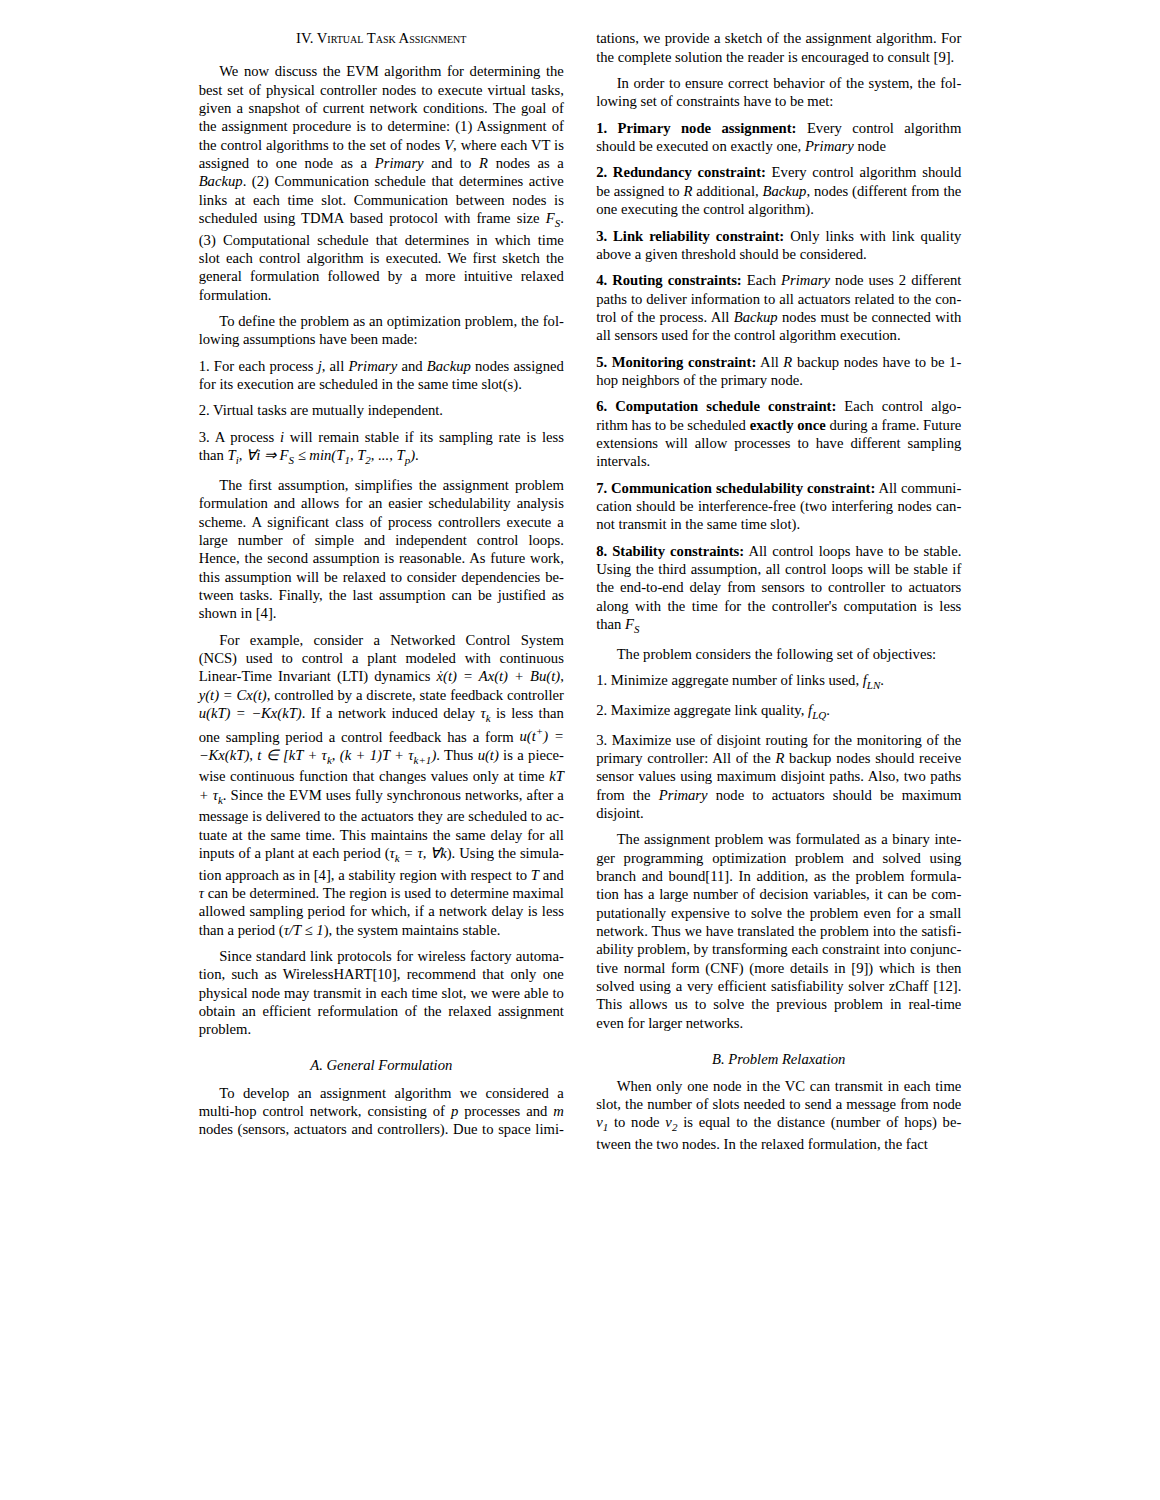IV. Virtual Task Assignment
We now discuss the EVM algorithm for determining the best set of physical controller nodes to execute virtual tasks, given a snapshot of current network conditions. The goal of the assignment procedure is to determine: (1) Assignment of the control algorithms to the set of nodes V, where each VT is assigned to one node as a Primary and to R nodes as a Backup. (2) Communication schedule that determines active links at each time slot. Communication between nodes is scheduled using TDMA based protocol with frame size FS. (3) Computational schedule that determines in which time slot each control algorithm is executed. We first sketch the general formulation followed by a more intuitive relaxed formulation.
To define the problem as an optimization problem, the following assumptions have been made:
1. For each process j, all Primary and Backup nodes assigned for its execution are scheduled in the same time slot(s).
2. Virtual tasks are mutually independent.
3. A process i will remain stable if its sampling rate is less than Ti, ∀i ⇒ FS ≤ min(T1, T2, ..., Tp).
The first assumption, simplifies the assignment problem formulation and allows for an easier schedulability analysis scheme. A significant class of process controllers execute a large number of simple and independent control loops. Hence, the second assumption is reasonable. As future work, this assumption will be relaxed to consider dependencies between tasks. Finally, the last assumption can be justified as shown in [4].
For example, consider a Networked Control System (NCS) used to control a plant modeled with continuous Linear-Time Invariant (LTI) dynamics ẋ(t) = Ax(t) + Bu(t), y(t) = Cx(t), controlled by a discrete, state feedback controller u(kT) = −Kx(kT). If a network induced delay τk is less than one sampling period a control feedback has a form u(t+) = −Kx(kT), t ∈ [kT + τk, (k + 1)T + τk+1). Thus u(t) is a piecewise continuous function that changes values only at time kT + τk. Since the EVM uses fully synchronous networks, after a message is delivered to the actuators they are scheduled to actuate at the same time. This maintains the same delay for all inputs of a plant at each period (τk = τ, ∀k). Using the simulation approach as in [4], a stability region with respect to T and τ can be determined. The region is used to determine maximal allowed sampling period for which, if a network delay is less than a period (τ/T ≤ 1), the system maintains stable.
Since standard link protocols for wireless factory automation, such as WirelessHART[10], recommend that only one physical node may transmit in each time slot, we were able to obtain an efficient reformulation of the relaxed assignment problem.
A. General Formulation
To develop an assignment algorithm we considered a multi-hop control network, consisting of p processes and m nodes (sensors, actuators and controllers). Due to space limitations, we provide a sketch of the assignment algorithm. For the complete solution the reader is encouraged to consult [9].
In order to ensure correct behavior of the system, the following set of constraints have to be met:
1. Primary node assignment: Every control algorithm should be executed on exactly one, Primary node
2. Redundancy constraint: Every control algorithm should be assigned to R additional, Backup, nodes (different from the one executing the control algorithm).
3. Link reliability constraint: Only links with link quality above a given threshold should be considered.
4. Routing constraints: Each Primary node uses 2 different paths to deliver information to all actuators related to the control of the process. All Backup nodes must be connected with all sensors used for the control algorithm execution.
5. Monitoring constraint: All R backup nodes have to be 1-hop neighbors of the primary node.
6. Computation schedule constraint: Each control algorithm has to be scheduled exactly once during a frame. Future extensions will allow processes to have different sampling intervals.
7. Communication schedulability constraint: All communication should be interference-free (two interfering nodes cannot transmit in the same time slot).
8. Stability constraints: All control loops have to be stable. Using the third assumption, all control loops will be stable if the end-to-end delay from sensors to controller to actuators along with the time for the controller's computation is less than FS
The problem considers the following set of objectives:
1. Minimize aggregate number of links used, fLN.
2. Maximize aggregate link quality, fLQ.
3. Maximize use of disjoint routing for the monitoring of the primary controller: All of the R backup nodes should receive sensor values using maximum disjoint paths. Also, two paths from the Primary node to actuators should be maximum disjoint.
The assignment problem was formulated as a binary integer programming optimization problem and solved using branch and bound[11]. In addition, as the problem formulation has a large number of decision variables, it can be computationally expensive to solve the problem even for a small network. Thus we have translated the problem into the satisfiability problem, by transforming each constraint into conjunctive normal form (CNF) (more details in [9]) which is then solved using a very efficient satisfiability solver zChaff [12]. This allows us to solve the previous problem in real-time even for larger networks.
B. Problem Relaxation
When only one node in the VC can transmit in each time slot, the number of slots needed to send a message from node v1 to node v2 is equal to the distance (number of hops) between the two nodes. In the relaxed formulation, the fact